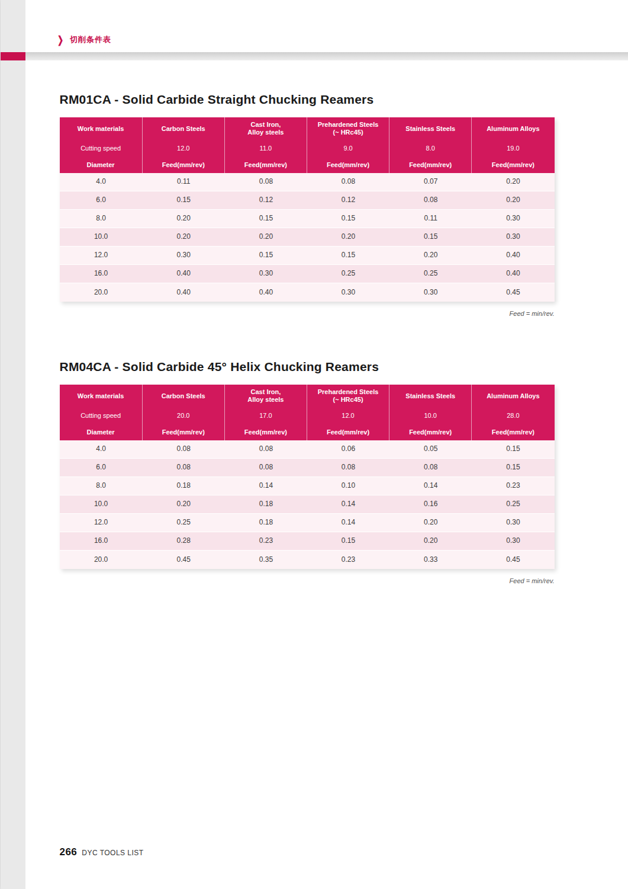❯切削条件表
RM01CA - Solid Carbide Straight Chucking Reamers
| Work materials | Carbon Steels | Cast Iron, Alloy steels | Prehardened Steels (~ HRc45) | Stainless Steels | Aluminum Alloys |
| --- | --- | --- | --- | --- | --- |
| Cutting speed | 12.0 | 11.0 | 9.0 | 8.0 | 19.0 |
| Diameter | Feed(mm/rev) | Feed(mm/rev) | Feed(mm/rev) | Feed(mm/rev) | Feed(mm/rev) |
| 4.0 | 0.11 | 0.08 | 0.08 | 0.07 | 0.20 |
| 6.0 | 0.15 | 0.12 | 0.12 | 0.08 | 0.20 |
| 8.0 | 0.20 | 0.15 | 0.15 | 0.11 | 0.30 |
| 10.0 | 0.20 | 0.20 | 0.20 | 0.15 | 0.30 |
| 12.0 | 0.30 | 0.15 | 0.15 | 0.20 | 0.40 |
| 16.0 | 0.40 | 0.30 | 0.25 | 0.25 | 0.40 |
| 20.0 | 0.40 | 0.40 | 0.30 | 0.30 | 0.45 |
Feed = min/rev.
RM04CA - Solid Carbide 45° Helix Chucking Reamers
| Work materials | Carbon Steels | Cast Iron, Alloy steels | Prehardened Steels (~ HRc45) | Stainless Steels | Aluminum Alloys |
| --- | --- | --- | --- | --- | --- |
| Cutting speed | 20.0 | 17.0 | 12.0 | 10.0 | 28.0 |
| Diameter | Feed(mm/rev) | Feed(mm/rev) | Feed(mm/rev) | Feed(mm/rev) | Feed(mm/rev) |
| 4.0 | 0.08 | 0.08 | 0.06 | 0.05 | 0.15 |
| 6.0 | 0.08 | 0.08 | 0.08 | 0.08 | 0.15 |
| 8.0 | 0.18 | 0.14 | 0.10 | 0.14 | 0.23 |
| 10.0 | 0.20 | 0.18 | 0.14 | 0.16 | 0.25 |
| 12.0 | 0.25 | 0.18 | 0.14 | 0.20 | 0.30 |
| 16.0 | 0.28 | 0.23 | 0.15 | 0.20 | 0.30 |
| 20.0 | 0.45 | 0.35 | 0.23 | 0.33 | 0.45 |
Feed = min/rev.
266 DYC TOOLS LIST